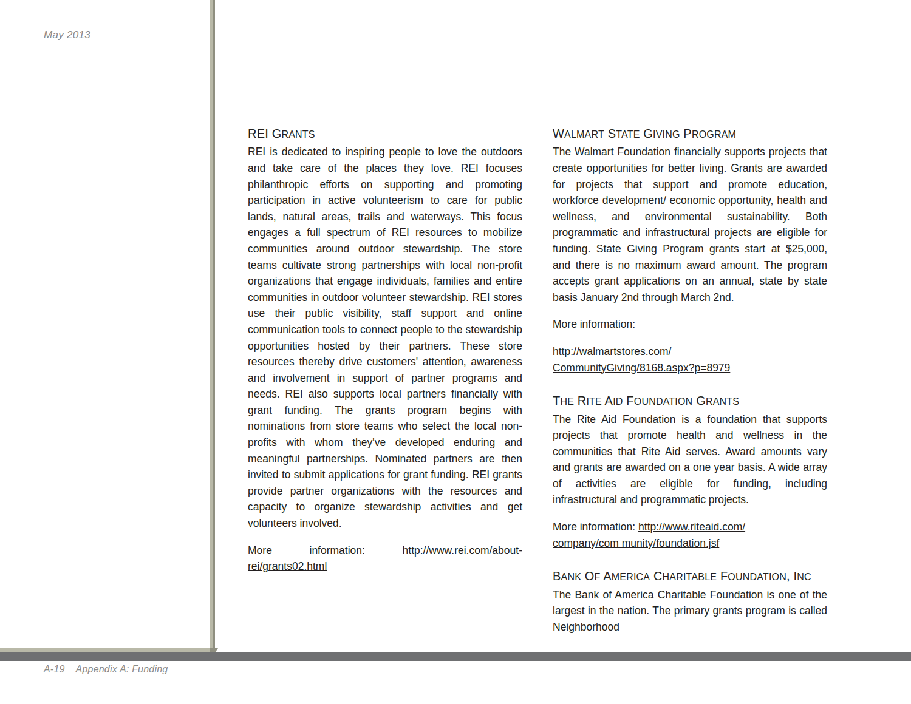May 2013
REI GRANTS
REI is dedicated to inspiring people to love the outdoors and take care of the places they love. REI focuses philanthropic efforts on supporting and promoting participation in active volunteerism to care for public lands, natural areas, trails and waterways. This focus engages a full spectrum of REI resources to mobilize communities around outdoor stewardship. The store teams cultivate strong partnerships with local non-profit organizations that engage individuals, families and entire communities in outdoor volunteer stewardship. REI stores use their public visibility, staff support and online communication tools to connect people to the stewardship opportunities hosted by their partners. These store resources thereby drive customers' attention, awareness and involvement in support of partner programs and needs. REI also supports local partners financially with grant funding. The grants program begins with nominations from store teams who select the local non-profits with whom they've developed enduring and meaningful partnerships. Nominated partners are then invited to submit applications for grant funding. REI grants provide partner organizations with the resources and capacity to organize stewardship activities and get volunteers involved.
More information: http://www.rei.com/about-rei/grants02.html
WALMART STATE GIVING PROGRAM
The Walmart Foundation financially supports projects that create opportunities for better living. Grants are awarded for projects that support and promote education, workforce development/ economic opportunity, health and wellness, and environmental sustainability. Both programmatic and infrastructural projects are eligible for funding. State Giving Program grants start at $25,000, and there is no maximum award amount. The program accepts grant applications on an annual, state by state basis January 2nd through March 2nd.
More information:
http://walmartstores.com/
CommunityGiving/8168.aspx?p=8979
THE RITE AID FOUNDATION GRANTS
The Rite Aid Foundation is a foundation that supports projects that promote health and wellness in the communities that Rite Aid serves. Award amounts vary and grants are awarded on a one year basis. A wide array of activities are eligible for funding, including infrastructural and programmatic projects.
More information: http://www.riteaid.com/
company/com munity/foundation.jsf
BANK OF AMERICA CHARITABLE FOUNDATION, INC
The Bank of America Charitable Foundation is one of the largest in the nation. The primary grants program is called Neighborhood
A-19 Appendix A: Funding